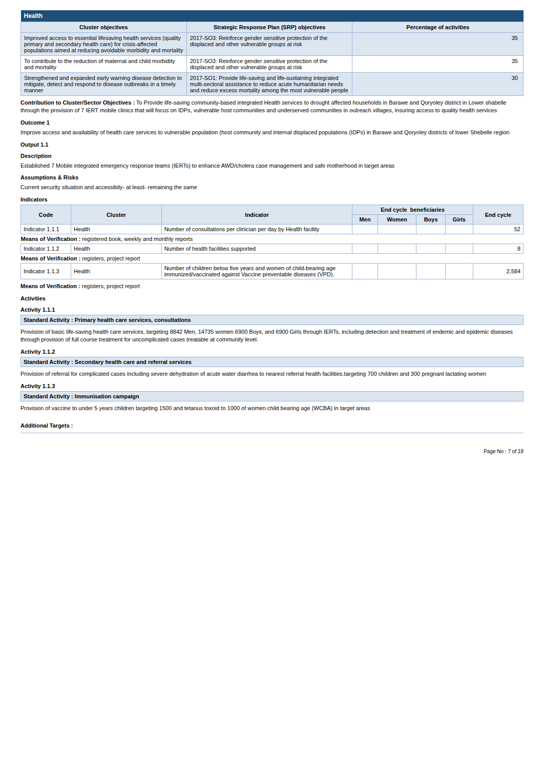| Health |
| Cluster objectives | Strategic Response Plan (SRP) objectives | Percentage of activities |
| Improved access to essential lifesaving health services (quality primary and secondary health care) for crisis-affected populations aimed at reducing avoidable morbidity and mortality | 2017-SO3: Reinforce gender sensitive protection of the displaced and other vulnerable groups at risk | 35 |
| To contribute to the reduction of maternal and child morbidity and mortality | 2017-SO3: Reinforce gender sensitive protection of the displaced and other vulnerable groups at risk | 35 |
| Strengthened and expanded early warning disease detection to mitigate, detect and respond to disease outbreaks in a timely manner | 2017-SO1: Provide life-saving and life-sustaining integrated multi-sectoral assistance to reduce acute humanitarian needs and reduce excess mortality among the most vulnerable people | 30 |
Contribution to Cluster/Sector Objectives : To Provide life-saving community-based integrated Health services to drought affected households in Barawe and Qoryoley district in Lower shabelle through the provision of 7 IERT mobile clinics that will focus on IDPs, vulnerable host communities and underserved communities in outreach villages, insuring access to quality health services
Outcome 1
Improve access and availability of health care services to vulnerable population (host community and internal displaced populations (IDPs) in Barawe and Qoryoley districts of lower Shebelle region
Output 1.1
Description
Established 7 Mobile integrated emergency response teams (IERTs) to enhance AWD/cholera case management and safe motherhood in target areas
Assumptions & Risks
Current security situation and accessibily- at least- remaining the same
Indicators
| Code | Cluster | Indicator | End cycle beneficiaries | End cycle |
| --- | --- | --- | --- | --- |
| Men | Women | Boys | Girls |
| Indicator 1.1.1 | Health | Number of consultations per clinician per day by Health facility | | | | | 52 |
| Means of Verification : registered book, weekly and monthly reports |
| Indicator 1.1.2 | Health | Number of health facilities supported | | | | | 8 |
| Means of Verification : registers, project report |
| Indicator 1.1.3 | Health | Number of children below five years and women of child-bearing age immunized/vaccinated against Vaccine preventable diseases (VPD). | | | | | 2,584 |
Means of Verification : registers, project report
Activities
Activity 1.1.1
Standard Activity : Primary health care services, consultations
Provision of basic life-saving health care services, targeting 8842 Men, 14735 women 6900 Boys, and 6900 Girls through IERTs, including detection and treatment of endemic and epidemic diseases through provision of full course treatment for uncomplicated cases treatable at community level.
Activity 1.1.2
Standard Activity : Secondary health care and referral services
Provision of referral for complicated cases including severe dehydration of acute water diarrhea to nearest referral health facilities.targeting 700 children and 300 pregnant lactating women
Activity 1.1.3
Standard Activity : Immunisation campaign
Provision of vaccine to under 5 years children targeting 1500 and tetanus toxoid to 1000 of women child bearing age (WCBA) in target areas
Additional Targets :
Page No : 7 of 18